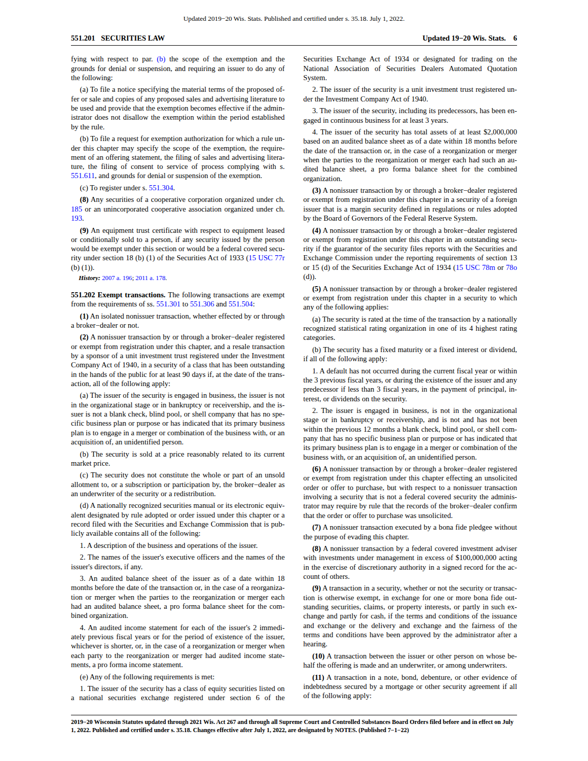Updated 2019−20 Wis. Stats. Published and certified under s. 35.18. July 1, 2022.
551.201 SECURITIES LAW
Updated 19−20 Wis. Stats. 6
fying with respect to par. (b) the scope of the exemption and the grounds for denial or suspension, and requiring an issuer to do any of the following:
(a) To file a notice specifying the material terms of the proposed offer or sale and copies of any proposed sales and advertising literature to be used and provide that the exemption becomes effective if the administrator does not disallow the exemption within the period established by the rule.
(b) To file a request for exemption authorization for which a rule under this chapter may specify the scope of the exemption, the requirement of an offering statement, the filing of sales and advertising literature, the filing of consent to service of process complying with s. 551.611, and grounds for denial or suspension of the exemption.
(c) To register under s. 551.304.
(8) Any securities of a cooperative corporation organized under ch. 185 or an unincorporated cooperative association organized under ch. 193.
(9) An equipment trust certificate with respect to equipment leased or conditionally sold to a person, if any security issued by the person would be exempt under this section or would be a federal covered security under section 18 (b) (1) of the Securities Act of 1933 (15 USC 77r (b) (1)).
History: 2007 a. 196; 2011 a. 178.
551.202 Exempt transactions. The following transactions are exempt from the requirements of ss. 551.301 to 551.306 and 551.504:
(1) An isolated nonissuer transaction, whether effected by or through a broker−dealer or not.
(2) A nonissuer transaction by or through a broker−dealer registered or exempt from registration under this chapter, and a resale transaction by a sponsor of a unit investment trust registered under the Investment Company Act of 1940, in a security of a class that has been outstanding in the hands of the public for at least 90 days if, at the date of the transaction, all of the following apply:
(a) The issuer of the security is engaged in business, the issuer is not in the organizational stage or in bankruptcy or receivership, and the issuer is not a blank check, blind pool, or shell company that has no specific business plan or purpose or has indicated that its primary business plan is to engage in a merger or combination of the business with, or an acquisition of, an unidentified person.
(b) The security is sold at a price reasonably related to its current market price.
(c) The security does not constitute the whole or part of an unsold allotment to, or a subscription or participation by, the broker−dealer as an underwriter of the security or a redistribution.
(d) A nationally recognized securities manual or its electronic equivalent designated by rule adopted or order issued under this chapter or a record filed with the Securities and Exchange Commission that is publicly available contains all of the following:
1. A description of the business and operations of the issuer.
2. The names of the issuer's executive officers and the names of the issuer's directors, if any.
3. An audited balance sheet of the issuer as of a date within 18 months before the date of the transaction or, in the case of a reorganization or merger when the parties to the reorganization or merger each had an audited balance sheet, a pro forma balance sheet for the combined organization.
4. An audited income statement for each of the issuer's 2 immediately previous fiscal years or for the period of existence of the issuer, whichever is shorter, or, in the case of a reorganization or merger when each party to the reorganization or merger had audited income statements, a pro forma income statement.
(e) Any of the following requirements is met:
1. The issuer of the security has a class of equity securities listed on a national securities exchange registered under section 6 of the Securities Exchange Act of 1934 or designated for trading on the National Association of Securities Dealers Automated Quotation System.
2. The issuer of the security is a unit investment trust registered under the Investment Company Act of 1940.
3. The issuer of the security, including its predecessors, has been engaged in continuous business for at least 3 years.
4. The issuer of the security has total assets of at least $2,000,000 based on an audited balance sheet as of a date within 18 months before the date of the transaction or, in the case of a reorganization or merger when the parties to the reorganization or merger each had such an audited balance sheet, a pro forma balance sheet for the combined organization.
(3) A nonissuer transaction by or through a broker−dealer registered or exempt from registration under this chapter in a security of a foreign issuer that is a margin security defined in regulations or rules adopted by the Board of Governors of the Federal Reserve System.
(4) A nonissuer transaction by or through a broker−dealer registered or exempt from registration under this chapter in an outstanding security if the guarantor of the security files reports with the Securities and Exchange Commission under the reporting requirements of section 13 or 15 (d) of the Securities Exchange Act of 1934 (15 USC 78m or 78o (d)).
(5) A nonissuer transaction by or through a broker−dealer registered or exempt from registration under this chapter in a security to which any of the following applies:
(a) The security is rated at the time of the transaction by a nationally recognized statistical rating organization in one of its 4 highest rating categories.
(b) The security has a fixed maturity or a fixed interest or dividend, if all of the following apply:
1. A default has not occurred during the current fiscal year or within the 3 previous fiscal years, or during the existence of the issuer and any predecessor if less than 3 fiscal years, in the payment of principal, interest, or dividends on the security.
2. The issuer is engaged in business, is not in the organizational stage or in bankruptcy or receivership, and is not and has not been within the previous 12 months a blank check, blind pool, or shell company that has no specific business plan or purpose or has indicated that its primary business plan is to engage in a merger or combination of the business with, or an acquisition of, an unidentified person.
(6) A nonissuer transaction by or through a broker−dealer registered or exempt from registration under this chapter effecting an unsolicited order or offer to purchase, but with respect to a nonissuer transaction involving a security that is not a federal covered security the administrator may require by rule that the records of the broker−dealer confirm that the order or offer to purchase was unsolicited.
(7) A nonissuer transaction executed by a bona fide pledgee without the purpose of evading this chapter.
(8) A nonissuer transaction by a federal covered investment adviser with investments under management in excess of $100,000,000 acting in the exercise of discretionary authority in a signed record for the account of others.
(9) A transaction in a security, whether or not the security or transaction is otherwise exempt, in exchange for one or more bona fide outstanding securities, claims, or property interests, or partly in such exchange and partly for cash, if the terms and conditions of the issuance and exchange or the delivery and exchange and the fairness of the terms and conditions have been approved by the administrator after a hearing.
(10) A transaction between the issuer or other person on whose behalf the offering is made and an underwriter, or among underwriters.
(11) A transaction in a note, bond, debenture, or other evidence of indebtedness secured by a mortgage or other security agreement if all of the following apply:
2019−20 Wisconsin Statutes updated through 2021 Wis. Act 267 and through all Supreme Court and Controlled Substances Board Orders filed before and in effect on July 1, 2022. Published and certified under s. 35.18. Changes effective after July 1, 2022, are designated by NOTES. (Published 7−1−22)